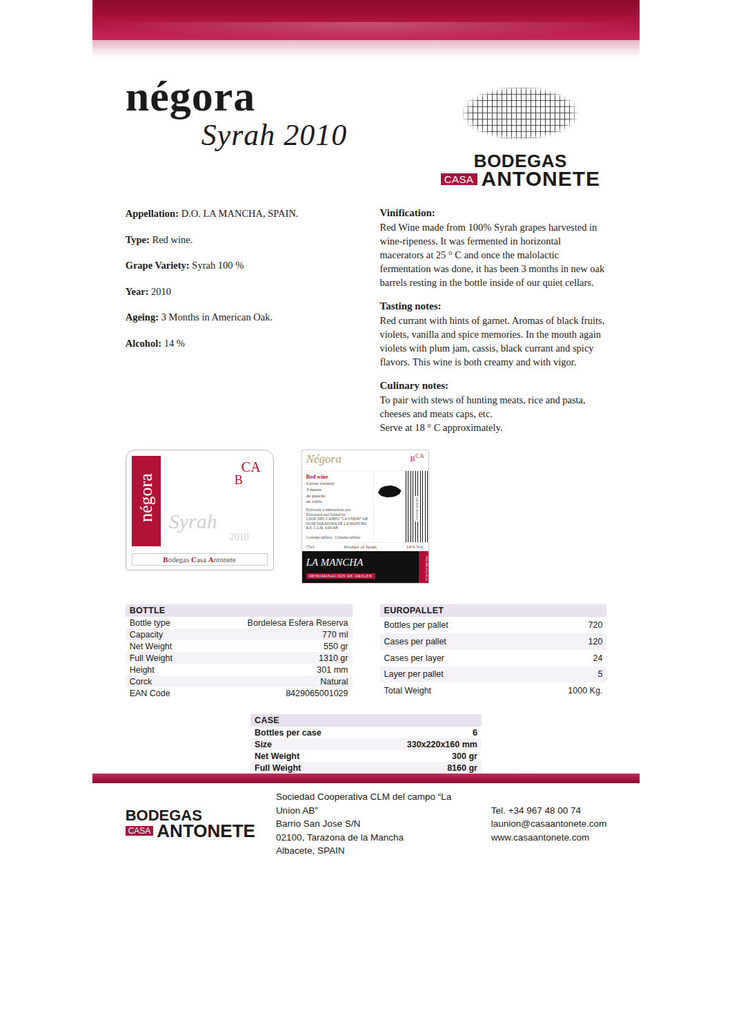négora
Syrah 2010
BODEGAS
CASA ANTONETE
Appellation: D.O. LA MANCHA, SPAIN.
Type: Red wine.
Grape Variety: Syrah 100 %
Year: 2010
Ageing: 3 Months in American Oak.
Alcohol: 14 %
Vinification:
Red Wine made from 100% Syrah grapes harvested in wine-ripeness. It was fermented in horizontal macerators at 25 ° C and once the malolactic fermentation was done, it has been 3 months in new oak barrels resting in the bottle inside of our quiet cellars.
Tasting notes:
Red currant with hints of garnet. Aromas of black fruits, violets, vanilla and spice memories. In the mouth again violets with plum jam, cassis, black currant and spicy flavors. This wine is both creamy and with vigor.
Culinary notes:
To pair with stews of hunting meats, rice and pasta, cheeses and meats caps, etc.
Serve at 18 ° C approximately.
négora
CAB
Syrah
2010
Bodegas Casa Antonete
BCA Négora
Red wine
Cuvée varietal
3 meses
de guarda
en roble. Elaborado y embotellado por:
Elaborated and bottled by:
COOP. DEL CAMPO “LA UNION” AB
02100 TARAZONA DE LA MANCHA
R.E. C.LM. 4.04/AB
Contiene sulfitos · Contains sulfites
8429065001029
75cl Product of Spain 14% Vol.
LA MANCHA DENOMINACIÓN DE ORIGEN PROMOCIONAL
BOTTLE
| Bottle type | Bordelesa Esfera Reserva |
| Capacity | 770 ml |
| Net Weight | 550 gr |
| Full Weight | 1310 gr |
| Height | 301 mm |
| Corck | Natural |
| EAN Code | 8429065001029 |
EUROPALLET
| Bottles per pallet | 720 |
| Cases per pallet | 120 |
| Cases per layer | 24 |
| Layer per pallet | 5 |
| Total Weight | 1000 Kg. |
CASE
| Bottles per case | 6 |
| Size | 330x220x160 mm |
| Net Weight | 300 gr |
| Full Weight | 8160 gr |
BODEGAS
CASA ANTONETE
Sociedad Cooperativa CLM del campo “La Union AB”
Barrio San Jose S/N
02100, Tarazona de la Mancha
Albacete, SPAIN
Tel. +34 967 48 00 74
launion@casaantonete.com
www.casaantonete.com